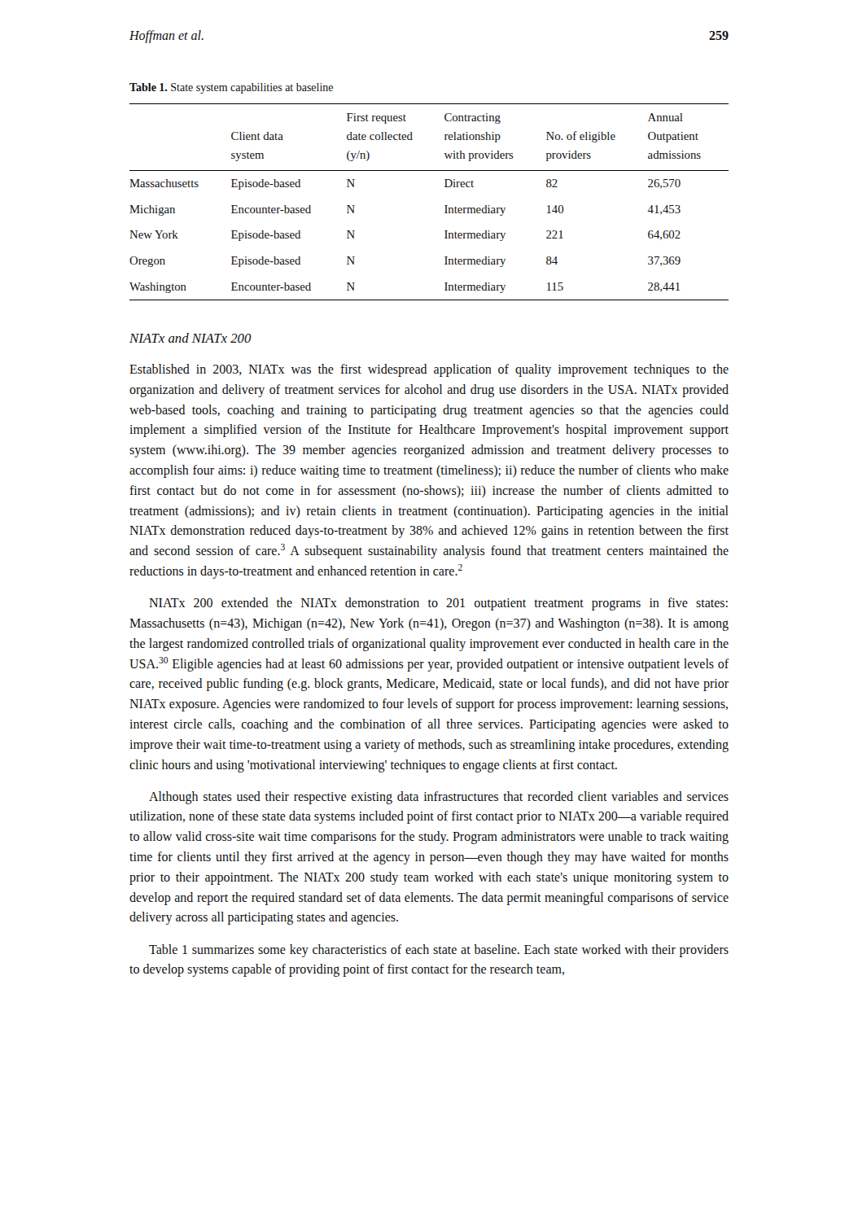Hoffman et al. 259
Table 1. State system capabilities at baseline
| | Client data system | First request date collected (y/n) | Contracting relationship with providers | No. of eligible providers | Annual Outpatient admissions |
| --- | --- | --- | --- | --- | --- |
| Massachusetts | Episode-based | N | Direct | 82 | 26,570 |
| Michigan | Encounter-based | N | Intermediary | 140 | 41,453 |
| New York | Episode-based | N | Intermediary | 221 | 64,602 |
| Oregon | Episode-based | N | Intermediary | 84 | 37,369 |
| Washington | Encounter-based | N | Intermediary | 115 | 28,441 |
NIATx and NIATx 200
Established in 2003, NIATx was the first widespread application of quality improvement techniques to the organization and delivery of treatment services for alcohol and drug use disorders in the USA. NIATx provided web-based tools, coaching and training to participating drug treatment agencies so that the agencies could implement a simplified version of the Institute for Healthcare Improvement's hospital improvement support system (www.ihi.org). The 39 member agencies reorganized admission and treatment delivery processes to accomplish four aims: i) reduce waiting time to treatment (timeliness); ii) reduce the number of clients who make first contact but do not come in for assessment (no-shows); iii) increase the number of clients admitted to treatment (admissions); and iv) retain clients in treatment (continuation). Participating agencies in the initial NIATx demonstration reduced days-to-treatment by 38% and achieved 12% gains in retention between the first and second session of care.3 A subsequent sustainability analysis found that treatment centers maintained the reductions in days-to-treatment and enhanced retention in care.2
NIATx 200 extended the NIATx demonstration to 201 outpatient treatment programs in five states: Massachusetts (n=43), Michigan (n=42), New York (n=41), Oregon (n=37) and Washington (n=38). It is among the largest randomized controlled trials of organizational quality improvement ever conducted in health care in the USA.30 Eligible agencies had at least 60 admissions per year, provided outpatient or intensive outpatient levels of care, received public funding (e.g. block grants, Medicare, Medicaid, state or local funds), and did not have prior NIATx exposure. Agencies were randomized to four levels of support for process improvement: learning sessions, interest circle calls, coaching and the combination of all three services. Participating agencies were asked to improve their wait time-to-treatment using a variety of methods, such as streamlining intake procedures, extending clinic hours and using 'motivational interviewing' techniques to engage clients at first contact.
Although states used their respective existing data infrastructures that recorded client variables and services utilization, none of these state data systems included point of first contact prior to NIATx 200—a variable required to allow valid cross-site wait time comparisons for the study. Program administrators were unable to track waiting time for clients until they first arrived at the agency in person—even though they may have waited for months prior to their appointment. The NIATx 200 study team worked with each state's unique monitoring system to develop and report the required standard set of data elements. The data permit meaningful comparisons of service delivery across all participating states and agencies.
Table 1 summarizes some key characteristics of each state at baseline. Each state worked with their providers to develop systems capable of providing point of first contact for the research team,